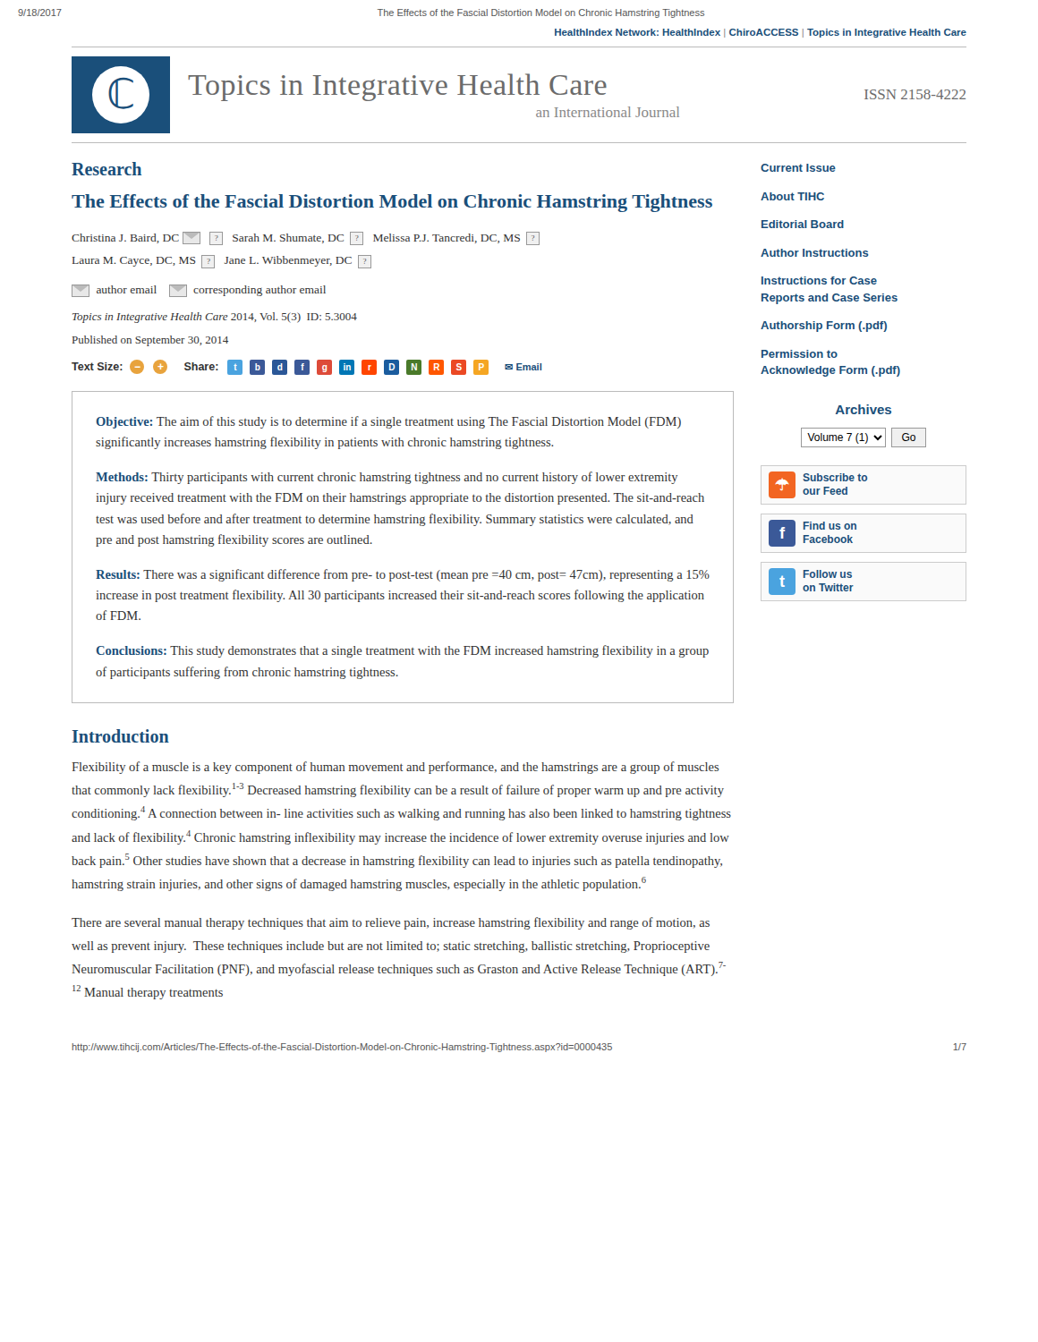9/18/2017
The Effects of the Fascial Distortion Model on Chronic Hamstring Tightness
HealthIndex Network: HealthIndex | ChiroACCESS | Topics in Integrative Health Care
ℂ
Topics in Integrative Health Care
an International Journal
ISSN 2158-4222
Research
The Effects of the Fascial Distortion Model on Chronic Hamstring Tightness
Christina J. Baird, DC ? Sarah M. Shumate, DC ? Melissa P.J. Tancredi, DC, MS ?
Laura M. Cayce, DC, MS ? Jane L. Wibbenmeyer, DC ?
author email corresponding author email
Topics in Integrative Health Care 2014, Vol. 5(3) ID: 5.3004
Published on September 30, 2014
Text Size: − + Share: t b d f g in r D N R S P ✉ Email
Objective: The aim of this study is to determine if a single treatment using The Fascial Distortion Model (FDM) significantly increases hamstring flexibility in patients with chronic hamstring tightness.
Methods: Thirty participants with current chronic hamstring tightness and no current history of lower extremity injury received treatment with the FDM on their hamstrings appropriate to the distortion presented. The sit-and-reach test was used before and after treatment to determine hamstring flexibility. Summary statistics were calculated, and pre and post hamstring flexibility scores are outlined.
Results: There was a significant difference from pre- to post-test (mean pre =40 cm, post= 47cm), representing a 15% increase in post treatment flexibility. All 30 participants increased their sit-and-reach scores following the application of FDM.
Conclusions: This study demonstrates that a single treatment with the FDM increased hamstring flexibility in a group of participants suffering from chronic hamstring tightness.
Introduction
Flexibility of a muscle is a key component of human movement and performance, and the hamstrings are a group of muscles that commonly lack flexibility.1-3 Decreased hamstring flexibility can be a result of failure of proper warm up and pre activity conditioning.4 A connection between in- line activities such as walking and running has also been linked to hamstring tightness and lack of flexibility.4 Chronic hamstring inflexibility may increase the incidence of lower extremity overuse injuries and low back pain.5 Other studies have shown that a decrease in hamstring flexibility can lead to injuries such as patella tendinopathy, hamstring strain injuries, and other signs of damaged hamstring muscles, especially in the athletic population.6
There are several manual therapy techniques that aim to relieve pain, increase hamstring flexibility and range of motion, as well as prevent injury. These techniques include but are not limited to; static stretching, ballistic stretching, Proprioceptive Neuromuscular Facilitation (PNF), and myofascial release techniques such as Graston and Active Release Technique (ART).7-12 Manual therapy treatments
Current Issue
About TIHC
Editorial Board
Author Instructions
Instructions for Case
Reports and Case Series
Authorship Form (.pdf)
Permission to
Acknowledge Form (.pdf)
Archives
Volume 7 (1) Go
☂
Subscribe to
our Feed
f
Find us on
Facebook
t
Follow us
on Twitter
http://www.tihcij.com/Articles/The-Effects-of-the-Fascial-Distortion-Model-on-Chronic-Hamstring-Tightness.aspx?id=0000435
1/7